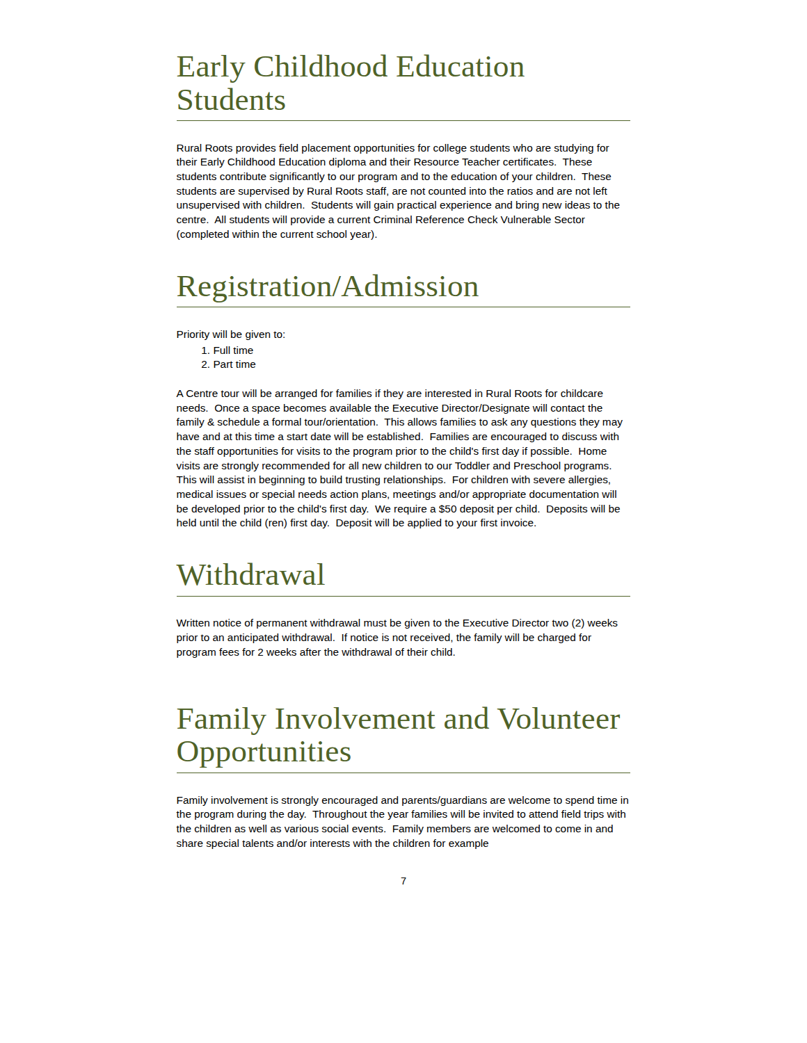Early Childhood Education Students
Rural Roots provides field placement opportunities for college students who are studying for their Early Childhood Education diploma and their Resource Teacher certificates. These students contribute significantly to our program and to the education of your children. These students are supervised by Rural Roots staff, are not counted into the ratios and are not left unsupervised with children. Students will gain practical experience and bring new ideas to the centre. All students will provide a current Criminal Reference Check Vulnerable Sector (completed within the current school year).
Registration/Admission
Priority will be given to:
Full time
Part time
A Centre tour will be arranged for families if they are interested in Rural Roots for childcare needs. Once a space becomes available the Executive Director/Designate will contact the family & schedule a formal tour/orientation. This allows families to ask any questions they may have and at this time a start date will be established. Families are encouraged to discuss with the staff opportunities for visits to the program prior to the child's first day if possible. Home visits are strongly recommended for all new children to our Toddler and Preschool programs. This will assist in beginning to build trusting relationships. For children with severe allergies, medical issues or special needs action plans, meetings and/or appropriate documentation will be developed prior to the child's first day. We require a $50 deposit per child. Deposits will be held until the child (ren) first day. Deposit will be applied to your first invoice.
Withdrawal
Written notice of permanent withdrawal must be given to the Executive Director two (2) weeks prior to an anticipated withdrawal. If notice is not received, the family will be charged for program fees for 2 weeks after the withdrawal of their child.
Family Involvement and Volunteer Opportunities
Family involvement is strongly encouraged and parents/guardians are welcome to spend time in the program during the day. Throughout the year families will be invited to attend field trips with the children as well as various social events. Family members are welcomed to come in and share special talents and/or interests with the children for example
7